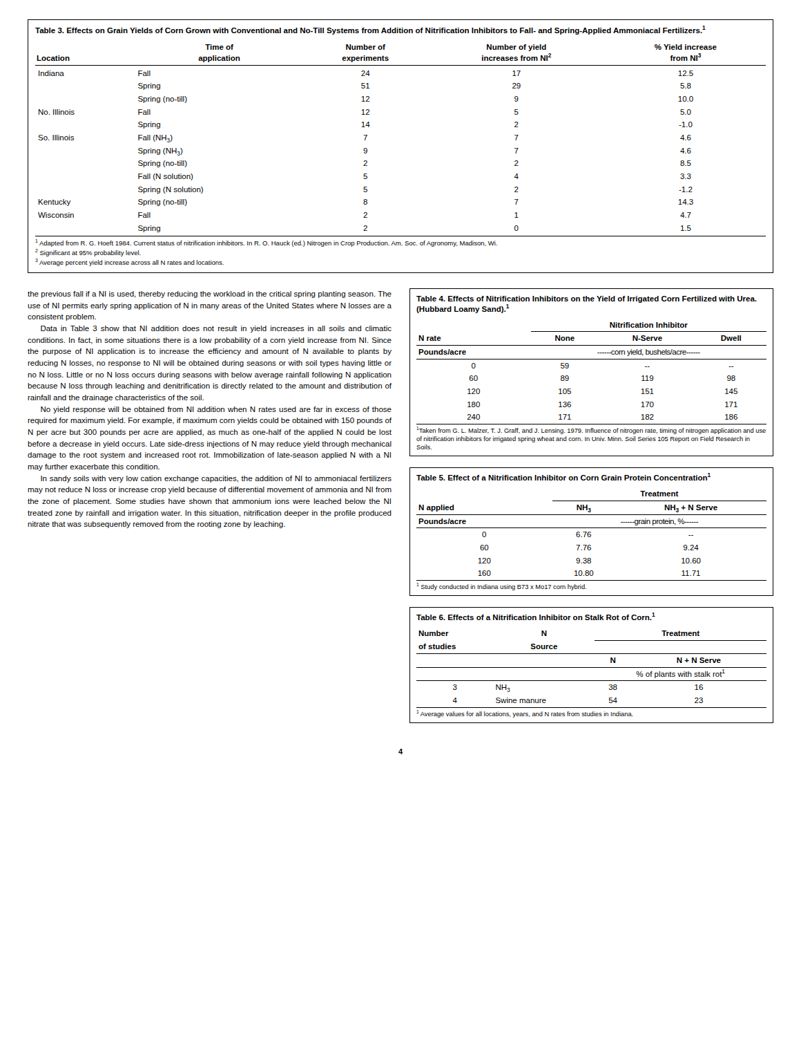Table 3. Effects on Grain Yields of Corn Grown with Conventional and No-Till Systems from Addition of Nitrification Inhibitors to Fall- and Spring-Applied Ammoniacal Fertilizers.1
| | Time of | Number of | Number of yield | % Yield increase |
| --- | --- | --- | --- | --- |
| Location | application | experiments | increases from NI 2 | from NI 3 |
| Indiana | Fall | 24 | 17 | 12.5 |
| | Spring | 51 | 29 | 5.8 |
| | Spring (no-till) | 12 | 9 | 10.0 |
| No. Illinois | Fall | 12 | 5 | 5.0 |
| | Spring | 14 | 2 | -1.0 |
| So. Illinois | Fall (NH 3 ) | 7 | 7 | 4.6 |
| | Spring (NH 3 ) | 9 | 7 | 4.6 |
| | Spring (no-till) | 2 | 2 | 8.5 |
| | Fall (N solution) | 5 | 4 | 3.3 |
| | Spring (N solution) | 5 | 2 | -1.2 |
| Kentucky | Spring (no-till) | 8 | 7 | 14.3 |
| Wisconsin | Fall | 2 | 1 | 4.7 |
| | Spring | 2 | 0 | 1.5 |
1 Adapted from R. G. Hoeft 1984. Current status of nitrification inhibitors. In R. O. Hauck (ed.) Nitrogen in Crop Production. Am. Soc. of Agronomy, Madison, Wi.
2 Significant at 95% probability level.
3 Average percent yield increase across all N rates and locations.
the previous fall if a NI is used, thereby reducing the workload in the critical spring planting season. The use of NI permits early spring application of N in many areas of the United States where N losses are a consistent problem.
Data in Table 3 show that NI addition does not result in yield increases in all soils and climatic conditions. In fact, in some situations there is a low probability of a corn yield increase from NI. Since the purpose of NI application is to increase the efficiency and amount of N available to plants by reducing N losses, no response to NI will be obtained during seasons or with soil types having little or no N loss. Little or no N loss occurs during seasons with below average rainfall following N application because N loss through leaching and denitrification is directly related to the amount and distribution of rainfall and the drainage characteristics of the soil.
No yield response will be obtained from NI addition when N rates used are far in excess of those required for maximum yield. For example, if maximum corn yields could be obtained with 150 pounds of N per acre but 300 pounds per acre are applied, as much as one-half of the applied N could be lost before a decrease in yield occurs. Late side-dress injections of N may reduce yield through mechanical damage to the root system and increased root rot. Immobilization of late-season applied N with a NI may further exacerbate this condition.
In sandy soils with very low cation exchange capacities, the addition of NI to ammoniacal fertilizers may not reduce N loss or increase crop yield because of differential movement of ammonia and NI from the zone of placement. Some studies have shown that ammonium ions were leached below the NI treated zone by rainfall and irrigation water. In this situation, nitrification deeper in the profile produced nitrate that was subsequently removed from the rooting zone by leaching.
Table 4. Effects of Nitrification Inhibitors on the Yield of Irrigated Corn Fertilized with Urea. (Hubbard Loamy Sand).1
| | Nitrification Inhibitor |
| N rate | None | N-Serve | Dwell |
| Pounds/acre | ------corn yield, bushels/acre------ |
| 0 | 59 | -- | -- |
| 60 | 89 | 119 | 98 |
| 120 | 105 | 151 | 145 |
| 180 | 136 | 170 | 171 |
| 240 | 171 | 182 | 186 |
1Taken from G. L. Malzer, T. J. Graff, and J. Lensing. 1979. Influence of nitrogen rate, timing of nitrogen application and use of nitrification inhibitors for irrigated spring wheat and corn. In Univ. Minn. Soil Series 105 Report on Field Research in Soils.
Table 5. Effect of a Nitrification Inhibitor on Corn Grain Protein Concentration1
| | Treatment |
| N applied | NH 3 | NH 3 + N Serve |
| Pounds/acre | ------grain protein, %------ |
| 0 | 6.76 | -- |
| 60 | 7.76 | 9.24 |
| 120 | 9.38 | 10.60 |
| 160 | 10.80 | 11.71 |
1 Study conducted in Indiana using B73 x Mo17 corn hybrid.
Table 6. Effects of a Nitrification Inhibitor on Stalk Rot of Corn.1
| Number | N | Treatment |
| of studies | Source | | |
| | | N | N + N Serve |
| | | % of plants with stalk rot 1 |
| 3 | NH 3 | 38 | 16 |
| 4 | Swine manure | 54 | 23 |
1 Average values for all locations, years, and N rates from studies in Indiana.
4